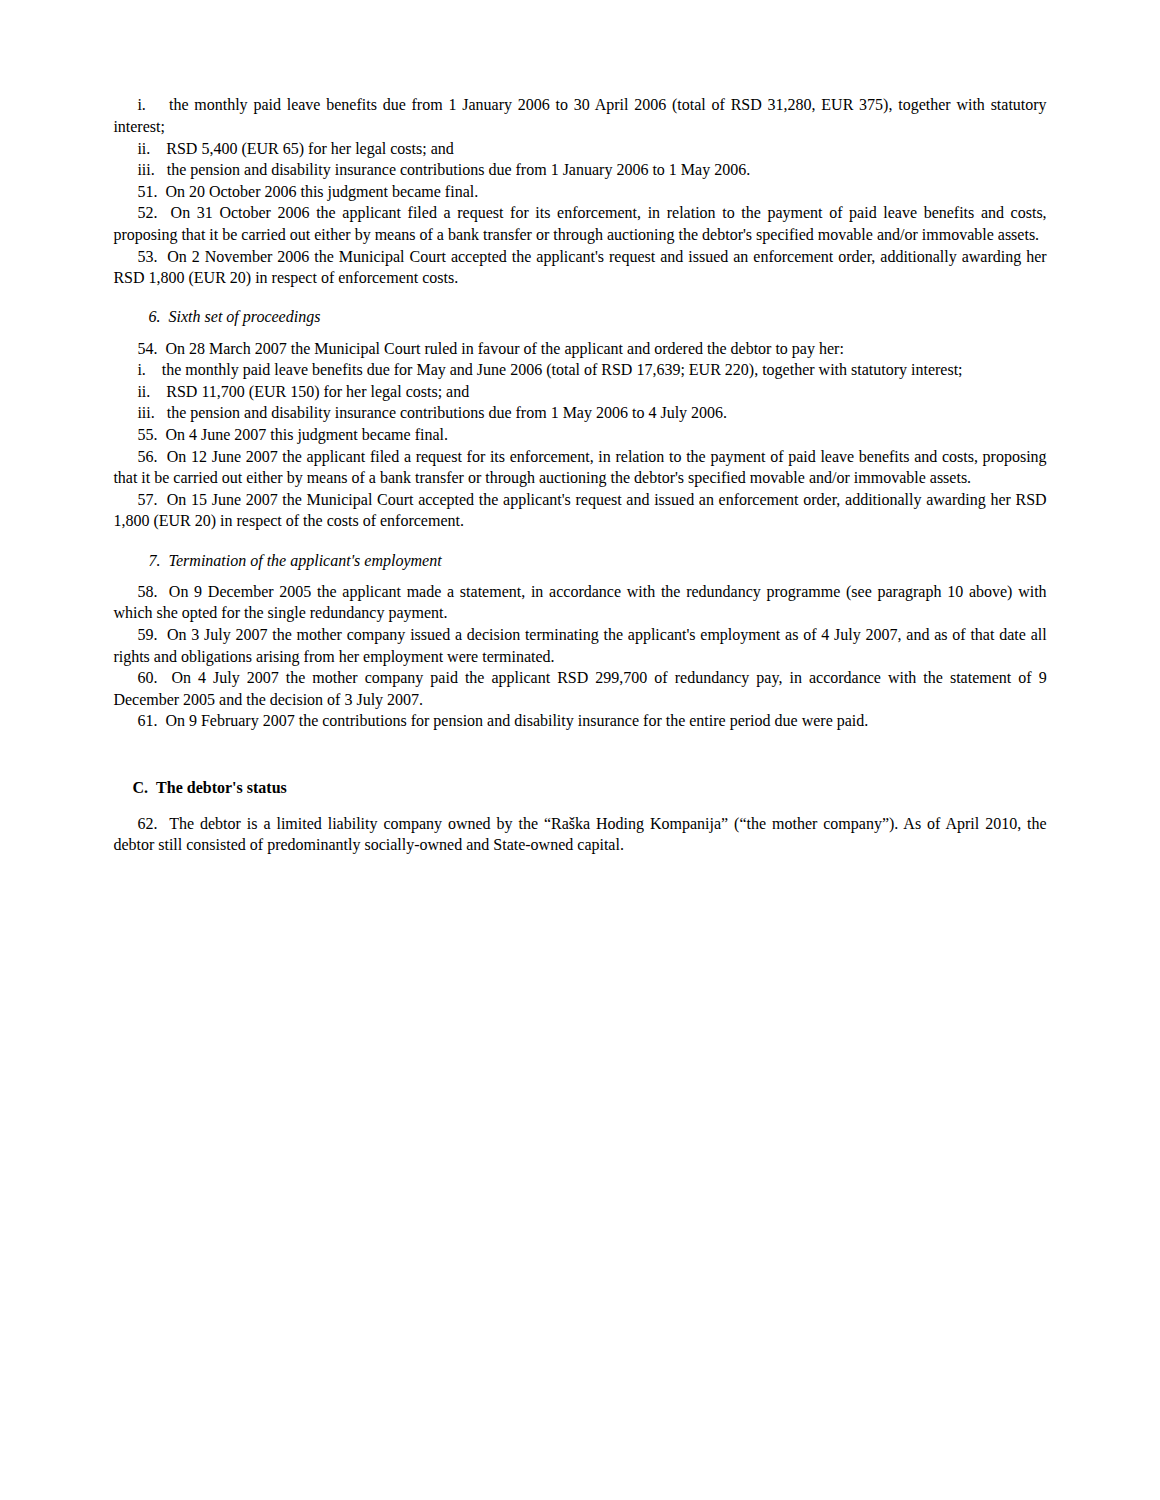i. the monthly paid leave benefits due from 1 January 2006 to 30 April 2006 (total of RSD 31,280, EUR 375), together with statutory interest;
ii. RSD 5,400 (EUR 65) for her legal costs; and
iii. the pension and disability insurance contributions due from 1 January 2006 to 1 May 2006.
51. On 20 October 2006 this judgment became final.
52. On 31 October 2006 the applicant filed a request for its enforcement, in relation to the payment of paid leave benefits and costs, proposing that it be carried out either by means of a bank transfer or through auctioning the debtor's specified movable and/or immovable assets.
53. On 2 November 2006 the Municipal Court accepted the applicant's request and issued an enforcement order, additionally awarding her RSD 1,800 (EUR 20) in respect of enforcement costs.
6. Sixth set of proceedings
54. On 28 March 2007 the Municipal Court ruled in favour of the applicant and ordered the debtor to pay her:
i. the monthly paid leave benefits due for May and June 2006 (total of RSD 17,639; EUR 220), together with statutory interest;
ii. RSD 11,700 (EUR 150) for her legal costs; and
iii. the pension and disability insurance contributions due from 1 May 2006 to 4 July 2006.
55. On 4 June 2007 this judgment became final.
56. On 12 June 2007 the applicant filed a request for its enforcement, in relation to the payment of paid leave benefits and costs, proposing that it be carried out either by means of a bank transfer or through auctioning the debtor's specified movable and/or immovable assets.
57. On 15 June 2007 the Municipal Court accepted the applicant's request and issued an enforcement order, additionally awarding her RSD 1,800 (EUR 20) in respect of the costs of enforcement.
7. Termination of the applicant's employment
58. On 9 December 2005 the applicant made a statement, in accordance with the redundancy programme (see paragraph 10 above) with which she opted for the single redundancy payment.
59. On 3 July 2007 the mother company issued a decision terminating the applicant's employment as of 4 July 2007, and as of that date all rights and obligations arising from her employment were terminated.
60. On 4 July 2007 the mother company paid the applicant RSD 299,700 of redundancy pay, in accordance with the statement of 9 December 2005 and the decision of 3 July 2007.
61. On 9 February 2007 the contributions for pension and disability insurance for the entire period due were paid.
C. The debtor's status
62. The debtor is a limited liability company owned by the “Raška Hoding Kompanija” (“the mother company”). As of April 2010, the debtor still consisted of predominantly socially-owned and State-owned capital.